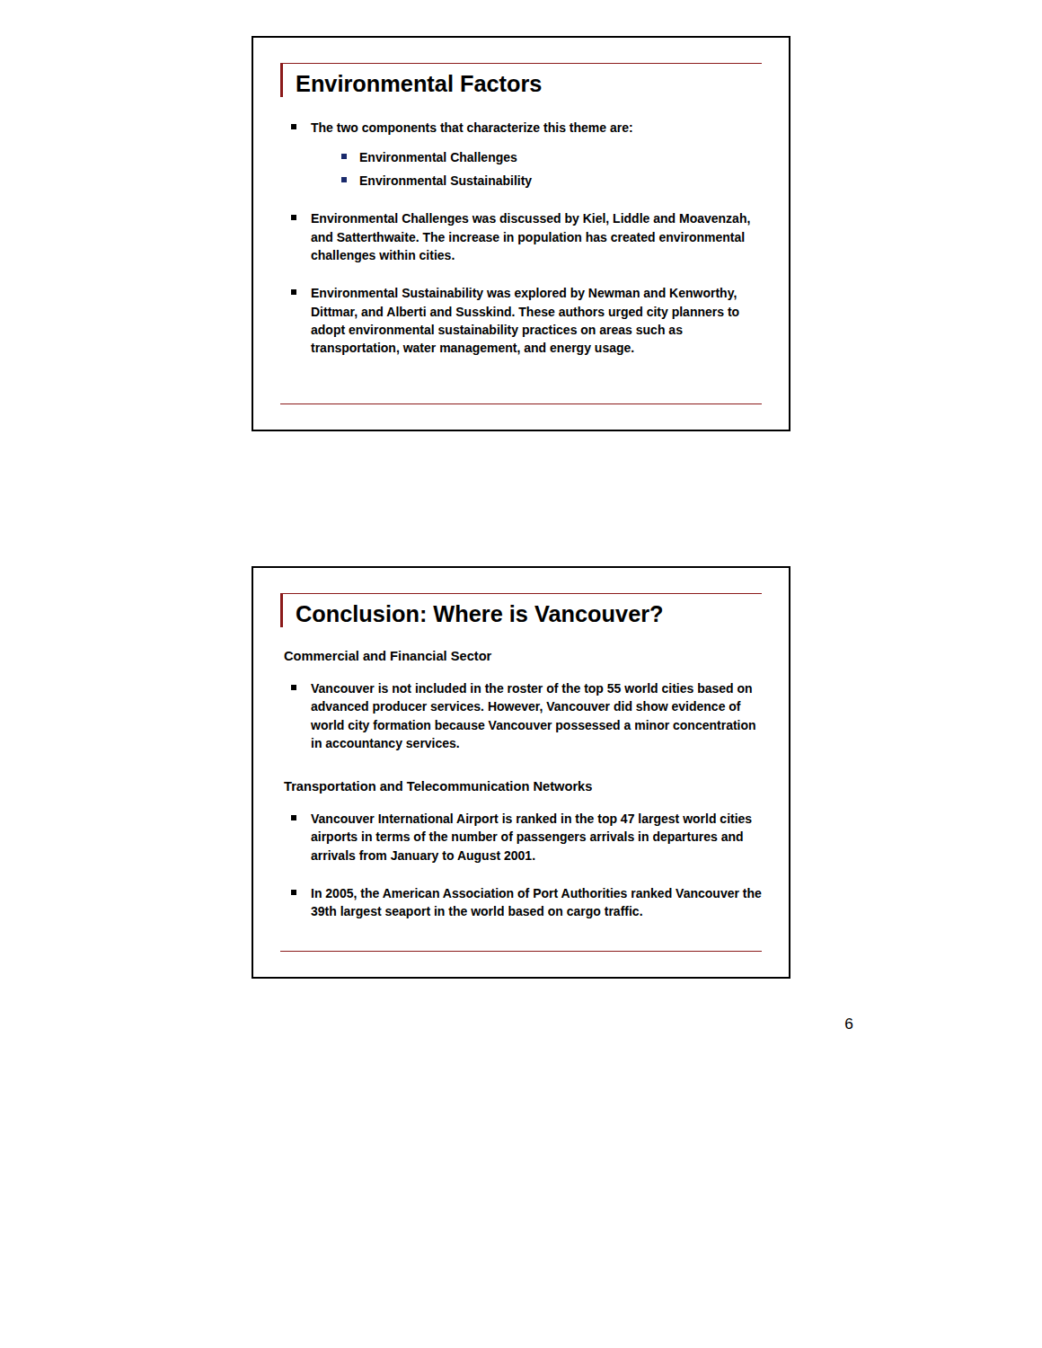Environmental Factors
The two components that characterize this theme are:
Environmental Challenges
Environmental Sustainability
Environmental Challenges was discussed by Kiel, Liddle and Moavenzah, and Satterthwaite. The increase in population has created environmental challenges within cities.
Environmental Sustainability was explored by Newman and Kenworthy, Dittmar, and Alberti and Susskind. These authors urged city planners to adopt environmental sustainability practices on areas such as transportation, water management, and energy usage.
Conclusion: Where is Vancouver?
Commercial and Financial Sector
Vancouver is not included in the roster of the top 55 world cities based on advanced producer services. However, Vancouver did show evidence of world city formation because Vancouver possessed a minor concentration in accountancy services.
Transportation and Telecommunication Networks
Vancouver International Airport is ranked in the top 47 largest world cities airports in terms of the number of passengers arrivals in departures and arrivals from January to August 2001.
In 2005, the American Association of Port Authorities ranked Vancouver the 39th largest seaport in the world based on cargo traffic.
6